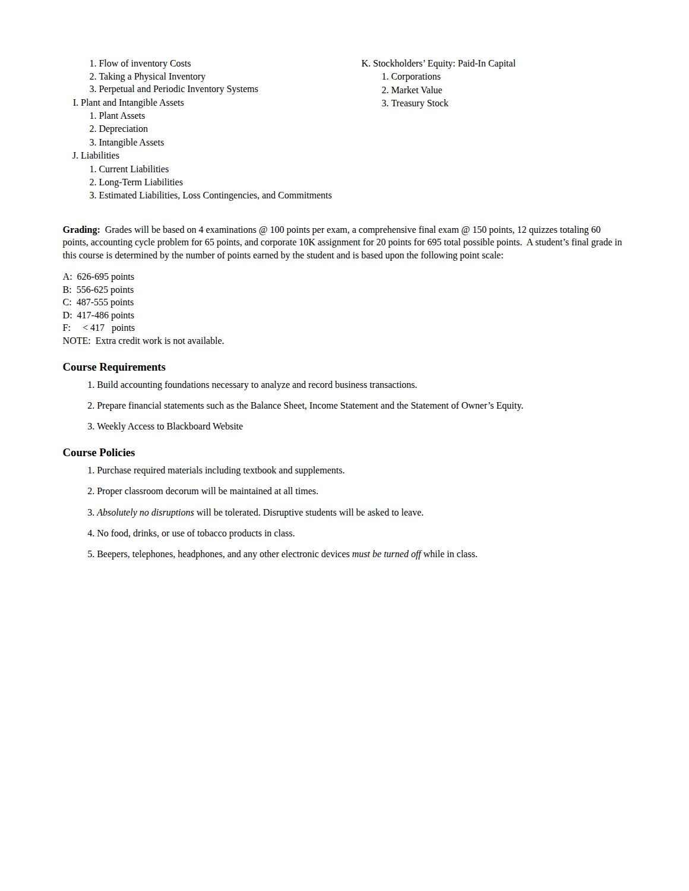Flow of inventory Costs
Taking a Physical Inventory
Perpetual and Periodic Inventory Systems
Plant and Intangible Assets
Plant Assets
Depreciation
Intangible Assets
Liabilities
Current Liabilities
Long-Term Liabilities
Estimated Liabilities, Loss Contingencies, and Commitments
Stockholders’ Equity: Paid-In Capital
Corporations
Market Value
Treasury Stock
Grading: Grades will be based on 4 examinations @ 100 points per exam, a comprehensive final exam @ 150 points, 12 quizzes totaling 60 points, accounting cycle problem for 65 points, and corporate 10K assignment for 20 points for 695 total possible points. A student’s final grade in this course is determined by the number of points earned by the student and is based upon the following point scale:
A: 626-695 points
B: 556-625 points
C: 487-555 points
D: 417-486 points
F: < 417 points
NOTE: Extra credit work is not available.
Course Requirements
Build accounting foundations necessary to analyze and record business transactions.
Prepare financial statements such as the Balance Sheet, Income Statement and the Statement of Owner’s Equity.
Weekly Access to Blackboard Website
Course Policies
Purchase required materials including textbook and supplements.
Proper classroom decorum will be maintained at all times.
Absolutely no disruptions will be tolerated. Disruptive students will be asked to leave.
No food, drinks, or use of tobacco products in class.
Beepers, telephones, headphones, and any other electronic devices must be turned off while in class.